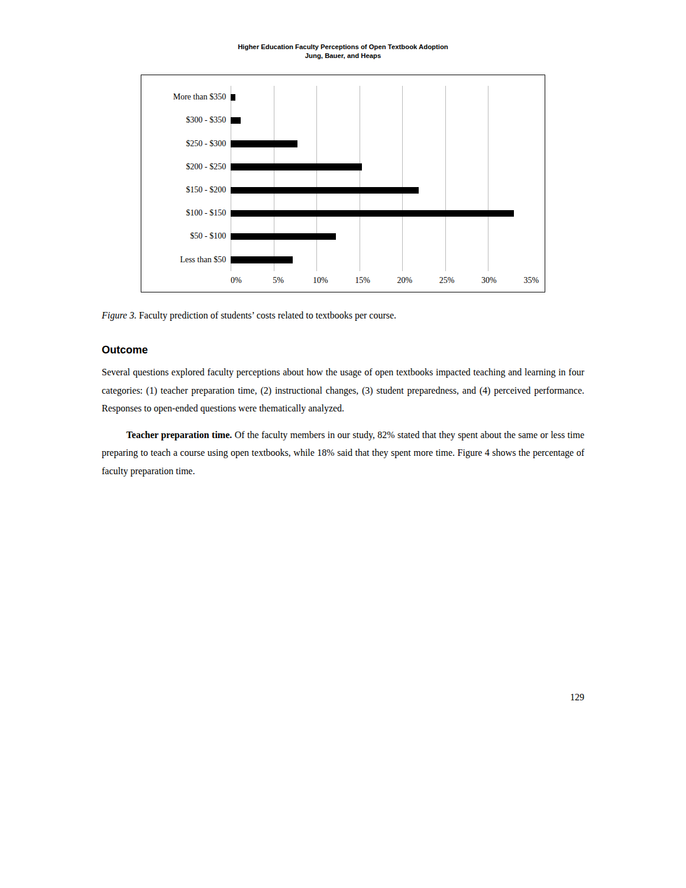Higher Education Faculty Perceptions of Open Textbook Adoption
Jung, Bauer, and Heaps
More than $350
$300 - $350
$250 - $300
$200 - $250
$150 - $200
$100 - $150
$50 - $100
Less than $50
0% 5% 10% 15% 20% 25% 30% 35%
Figure 3. Faculty prediction of students’ costs related to textbooks per course.
Outcome
Several questions explored faculty perceptions about how the usage of open textbooks impacted teaching and learning in four categories: (1) teacher preparation time, (2) instructional changes, (3) student preparedness, and (4) perceived performance. Responses to open-ended questions were thematically analyzed.
Teacher preparation time. Of the faculty members in our study, 82% stated that they spent about the same or less time preparing to teach a course using open textbooks, while 18% said that they spent more time. Figure 4 shows the percentage of faculty preparation time.
129